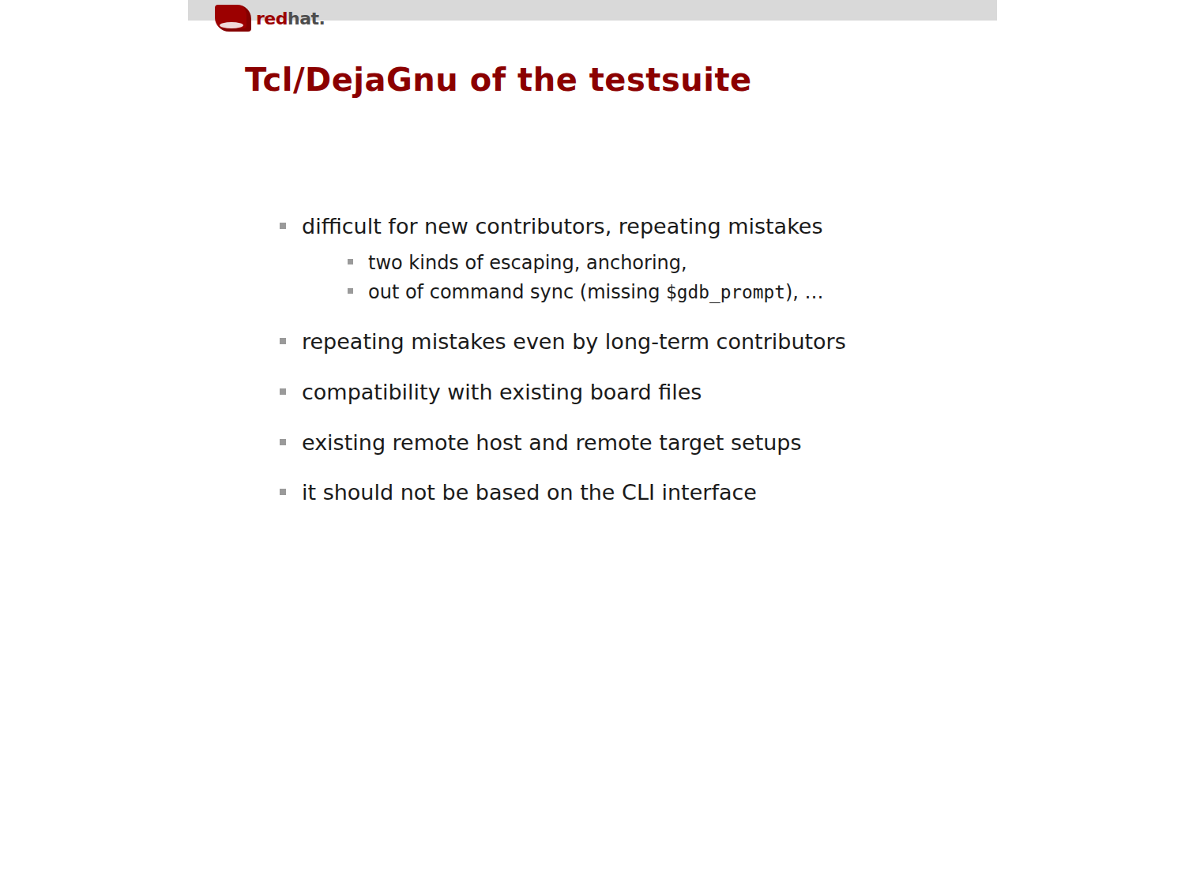red hat.
Tcl/DejaGnu of the testsuite
difficult for new contributors, repeating mistakes
two kinds of escaping, anchoring,
out of command sync (missing $gdb_prompt), …
repeating mistakes even by long-term contributors
compatibility with existing board files
existing remote host and remote target setups
it should not be based on the CLI interface